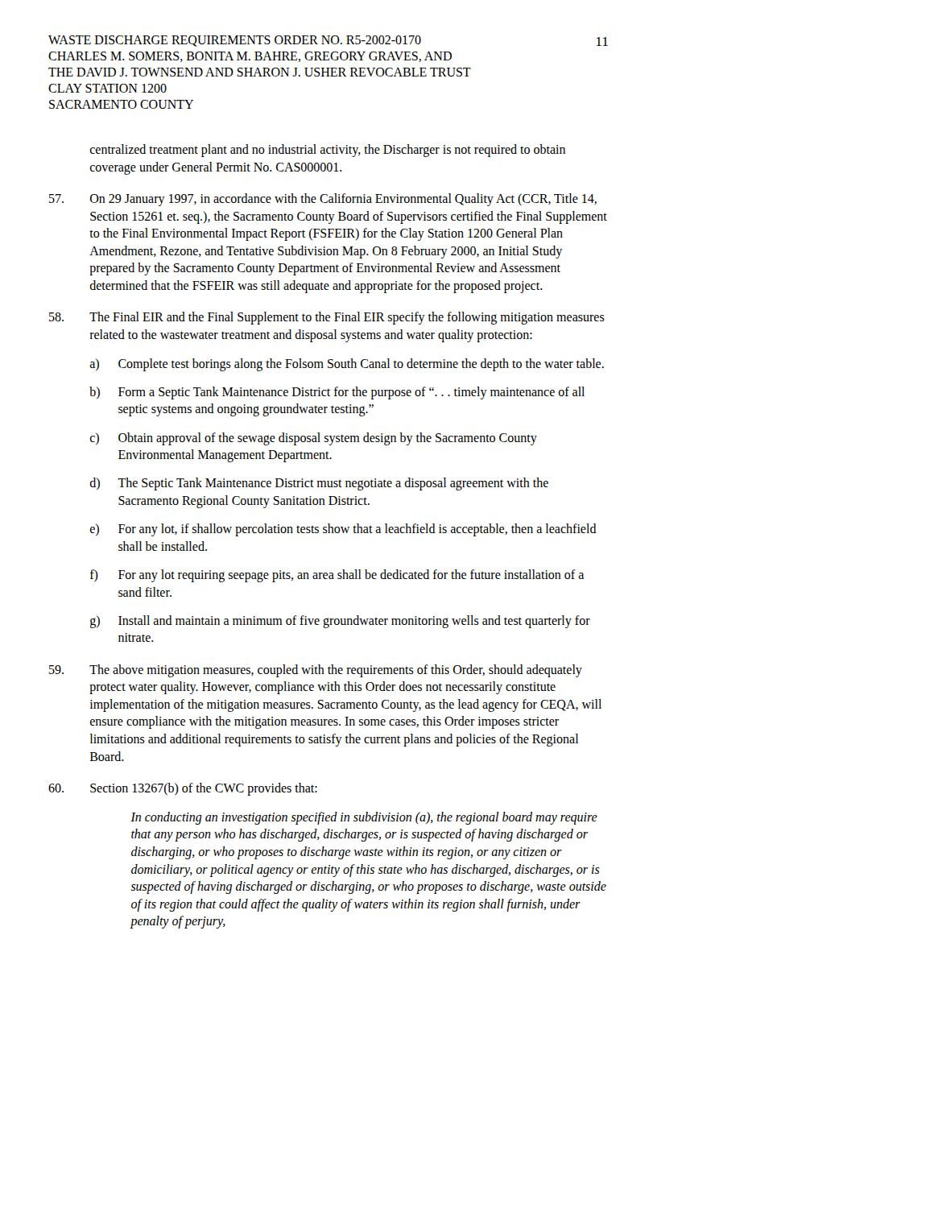11
Waste Discharge Requirements Order No. R5-2002-0170
Charles M. Somers, Bonita M. Bahre, Gregory Graves, and
The David J. Townsend and Sharon J. Usher Revocable Trust
Clay Station 1200
Sacramento County
centralized treatment plant and no industrial activity, the Discharger is not required to obtain coverage under General Permit No. CAS000001.
57. On 29 January 1997, in accordance with the California Environmental Quality Act (CCR, Title 14, Section 15261 et. seq.), the Sacramento County Board of Supervisors certified the Final Supplement to the Final Environmental Impact Report (FSFEIR) for the Clay Station 1200 General Plan Amendment, Rezone, and Tentative Subdivision Map. On 8 February 2000, an Initial Study prepared by the Sacramento County Department of Environmental Review and Assessment determined that the FSFEIR was still adequate and appropriate for the proposed project.
58. The Final EIR and the Final Supplement to the Final EIR specify the following mitigation measures related to the wastewater treatment and disposal systems and water quality protection:
a) Complete test borings along the Folsom South Canal to determine the depth to the water table.
b) Form a Septic Tank Maintenance District for the purpose of “. . . timely maintenance of all septic systems and ongoing groundwater testing.”
c) Obtain approval of the sewage disposal system design by the Sacramento County Environmental Management Department.
d) The Septic Tank Maintenance District must negotiate a disposal agreement with the Sacramento Regional County Sanitation District.
e) For any lot, if shallow percolation tests show that a leachfield is acceptable, then a leachfield shall be installed.
f) For any lot requiring seepage pits, an area shall be dedicated for the future installation of a sand filter.
g) Install and maintain a minimum of five groundwater monitoring wells and test quarterly for nitrate.
59. The above mitigation measures, coupled with the requirements of this Order, should adequately protect water quality. However, compliance with this Order does not necessarily constitute implementation of the mitigation measures. Sacramento County, as the lead agency for CEQA, will ensure compliance with the mitigation measures. In some cases, this Order imposes stricter limitations and additional requirements to satisfy the current plans and policies of the Regional Board.
60. Section 13267(b) of the CWC provides that:
In conducting an investigation specified in subdivision (a), the regional board may require that any person who has discharged, discharges, or is suspected of having discharged or discharging, or who proposes to discharge waste within its region, or any citizen or domiciliary, or political agency or entity of this state who has discharged, discharges, or is suspected of having discharged or discharging, or who proposes to discharge, waste outside of its region that could affect the quality of waters within its region shall furnish, under penalty of perjury,